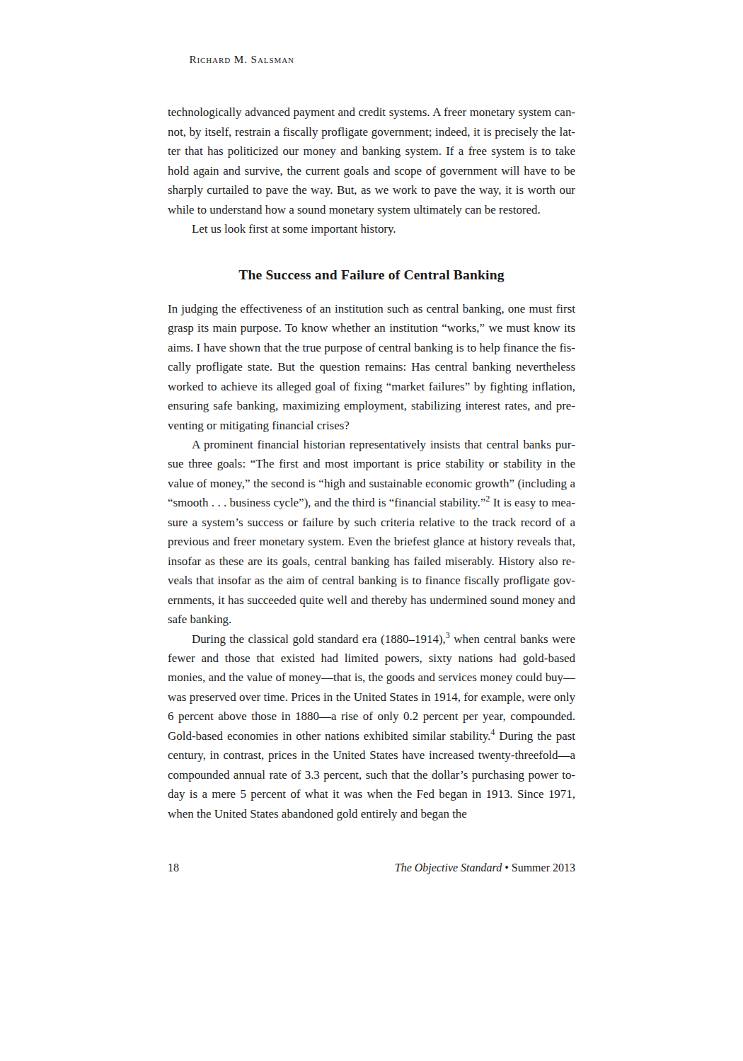Richard M. Salsman
technologically advanced payment and credit systems. A freer monetary system cannot, by itself, restrain a fiscally profligate government; indeed, it is precisely the latter that has politicized our money and banking system. If a free system is to take hold again and survive, the current goals and scope of government will have to be sharply curtailed to pave the way. But, as we work to pave the way, it is worth our while to understand how a sound monetary system ultimately can be restored.
Let us look first at some important history.
The Success and Failure of Central Banking
In judging the effectiveness of an institution such as central banking, one must first grasp its main purpose. To know whether an institution “works,” we must know its aims. I have shown that the true purpose of central banking is to help finance the fiscally profligate state. But the question remains: Has central banking nevertheless worked to achieve its alleged goal of fixing “market failures” by fighting inflation, ensuring safe banking, maximizing employment, stabilizing interest rates, and preventing or mitigating financial crises?
A prominent financial historian representatively insists that central banks pursue three goals: “The first and most important is price stability or stability in the value of money,” the second is “high and sustainable economic growth” (including a “smooth . . . business cycle”), and the third is “financial stability.”2 It is easy to measure a system’s success or failure by such criteria relative to the track record of a previous and freer monetary system. Even the briefest glance at history reveals that, insofar as these are its goals, central banking has failed miserably. History also reveals that insofar as the aim of central banking is to finance fiscally profligate governments, it has succeeded quite well and thereby has undermined sound money and safe banking.
During the classical gold standard era (1880–1914),3 when central banks were fewer and those that existed had limited powers, sixty nations had gold-based monies, and the value of money—that is, the goods and services money could buy—was preserved over time. Prices in the United States in 1914, for example, were only 6 percent above those in 1880—a rise of only 0.2 percent per year, compounded. Gold-based economies in other nations exhibited similar stability.4 During the past century, in contrast, prices in the United States have increased twenty-threefold—a compounded annual rate of 3.3 percent, such that the dollar’s purchasing power today is a mere 5 percent of what it was when the Fed began in 1913. Since 1971, when the United States abandoned gold entirely and began the
18 The Objective Standard • Summer 2013